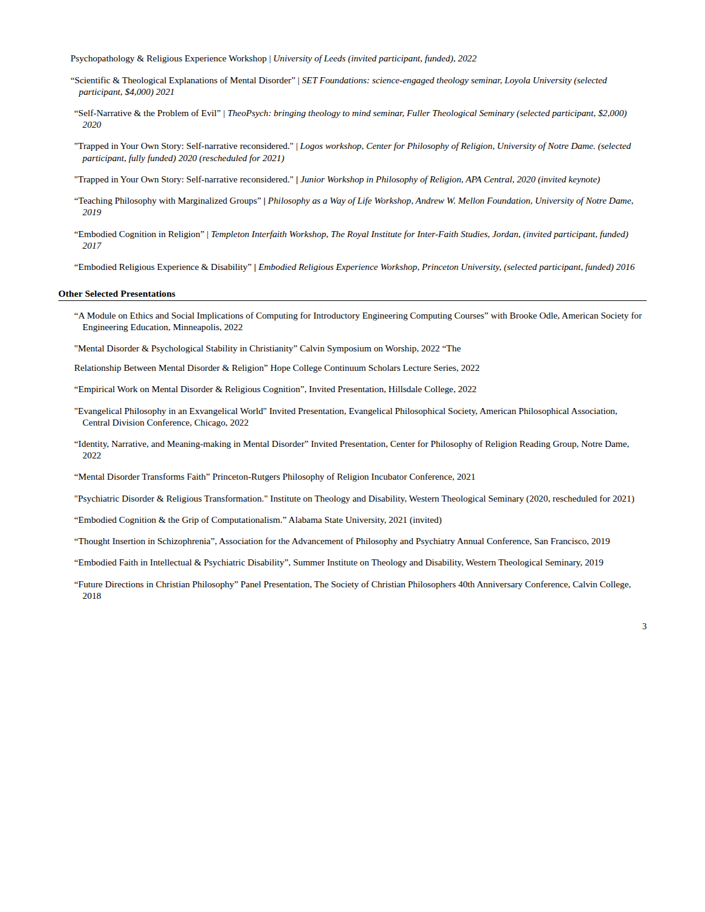Psychopathology & Religious Experience Workshop | University of Leeds (invited participant, funded), 2022
“Scientific & Theological Explanations of Mental Disorder” | SET Foundations: science-engaged theology seminar, Loyola University (selected participant, $4,000) 2021
“Self-Narrative & the Problem of Evil” | TheoPsych: bringing theology to mind seminar, Fuller Theological Seminary (selected participant, $2,000) 2020
"Trapped in Your Own Story: Self-narrative reconsidered." | Logos workshop, Center for Philosophy of Religion, University of Notre Dame. (selected participant, fully funded) 2020 (rescheduled for 2021)
"Trapped in Your Own Story: Self-narrative reconsidered." | Junior Workshop in Philosophy of Religion, APA Central, 2020 (invited keynote)
“Teaching Philosophy with Marginalized Groups” | Philosophy as a Way of Life Workshop, Andrew W. Mellon Foundation, University of Notre Dame, 2019
“Embodied Cognition in Religion” | Templeton Interfaith Workshop, The Royal Institute for Inter-Faith Studies, Jordan, (invited participant, funded) 2017
“Embodied Religious Experience & Disability” | Embodied Religious Experience Workshop, Princeton University, (selected participant, funded) 2016
Other Selected Presentations
“A Module on Ethics and Social Implications of Computing for Introductory Engineering Computing Courses” with Brooke Odle, American Society for Engineering Education, Minneapolis, 2022
"Mental Disorder & Psychological Stability in Christianity” Calvin Symposium on Worship, 2022 “The
Relationship Between Mental Disorder & Religion” Hope College Continuum Scholars Lecture Series, 2022
“Empirical Work on Mental Disorder & Religious Cognition”, Invited Presentation, Hillsdale College, 2022
"Evangelical Philosophy in an Exvangelical World" Invited Presentation, Evangelical Philosophical Society, American Philosophical Association, Central Division Conference, Chicago, 2022
“Identity, Narrative, and Meaning-making in Mental Disorder” Invited Presentation, Center for Philosophy of Religion Reading Group, Notre Dame, 2022
“Mental Disorder Transforms Faith” Princeton-Rutgers Philosophy of Religion Incubator Conference, 2021
"Psychiatric Disorder & Religious Transformation." Institute on Theology and Disability, Western Theological Seminary (2020, rescheduled for 2021)
“Embodied Cognition & the Grip of Computationalism.” Alabama State University, 2021 (invited)
“Thought Insertion in Schizophrenia”, Association for the Advancement of Philosophy and Psychiatry Annual Conference, San Francisco, 2019
“Embodied Faith in Intellectual & Psychiatric Disability”, Summer Institute on Theology and Disability, Western Theological Seminary, 2019
“Future Directions in Christian Philosophy” Panel Presentation, The Society of Christian Philosophers 40th Anniversary Conference, Calvin College, 2018
3